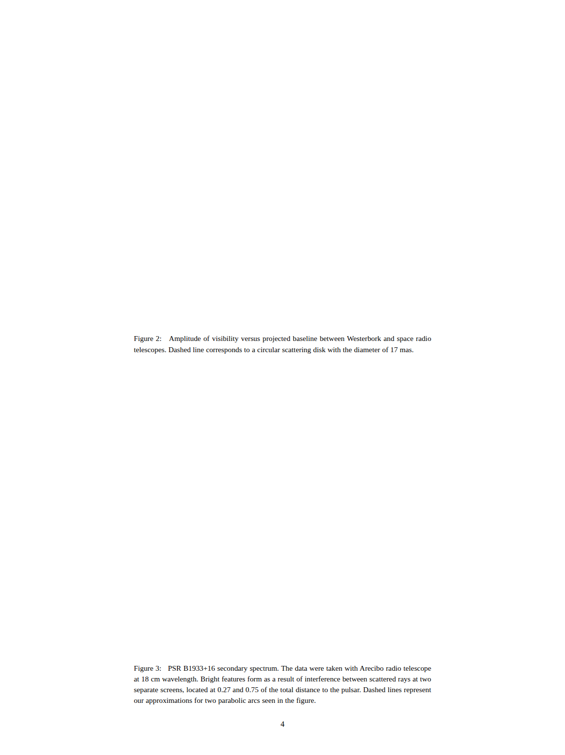Figure 2: Amplitude of visibility versus projected baseline between Westerbork and space radio telescopes. Dashed line corresponds to a circular scattering disk with the diameter of 17 mas.
Figure 3: PSR B1933+16 secondary spectrum. The data were taken with Arecibo radio telescope at 18 cm wavelength. Bright features form as a result of interference between scattered rays at two separate screens, located at 0.27 and 0.75 of the total distance to the pulsar. Dashed lines represent our approximations for two parabolic arcs seen in the figure.
4